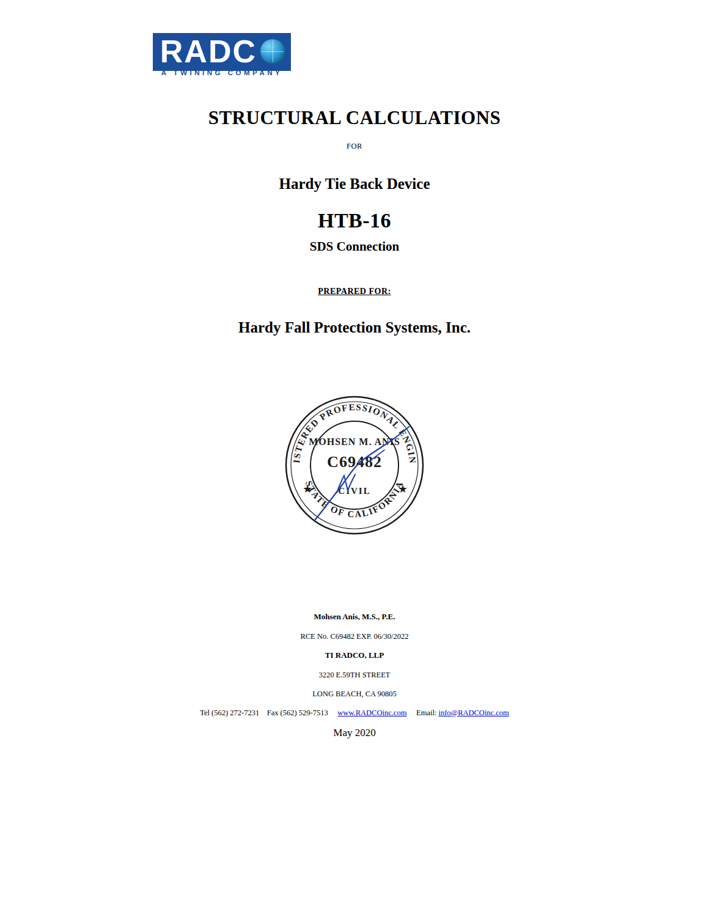RADC
A TWINING COMPANY
STRUCTURAL CALCULATIONS
FOR
Hardy Tie Back Device
HTB-16
SDS Connection
PREPARED FOR:
Hardy Fall Protection Systems, Inc.
REGISTERED PROFESSIONAL ENGINEER STATE OF CALIFORNIA MOHSEN M. ANIS C69482 CIVIL ★ ★
Mohsen Anis, M.S., P.E.
RCE No. C69482 EXP. 06/30/2022
TI RADCO, LLP
3220 E.59TH STREET
LONG BEACH, CA 90805
Tel (562) 272-7231 Fax (562) 529-7513 www.RADCOinc.com Email: info@RADCOinc.com
May 2020